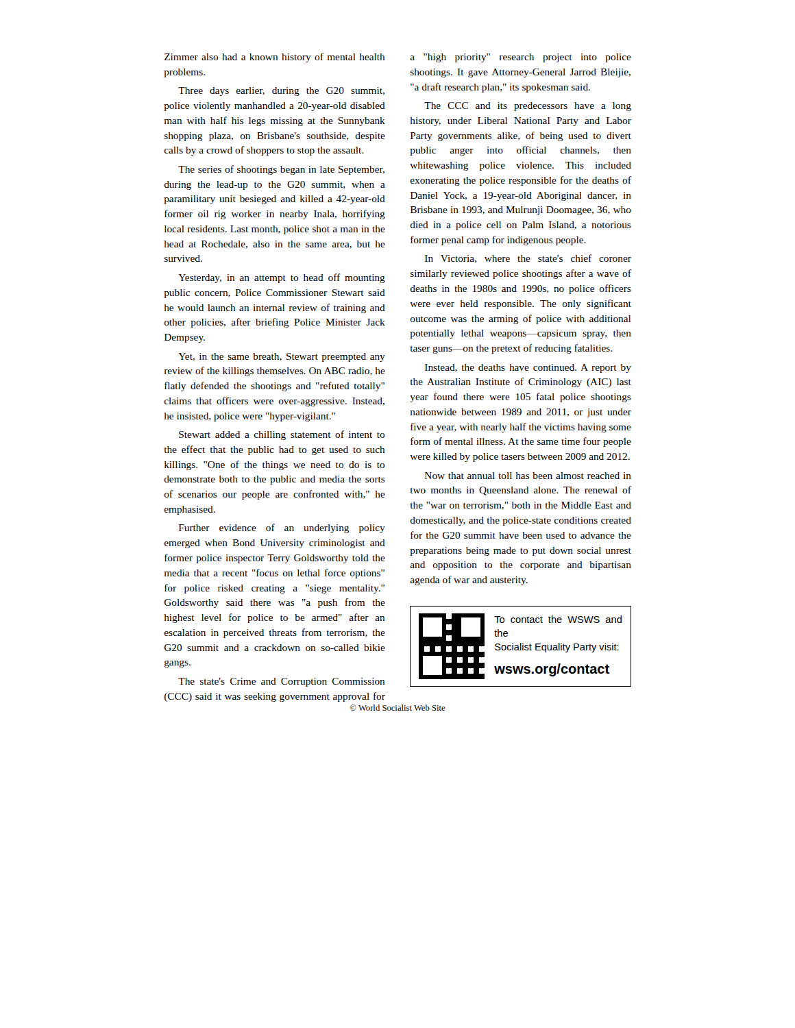Zimmer also had a known history of mental health problems.
Three days earlier, during the G20 summit, police violently manhandled a 20-year-old disabled man with half his legs missing at the Sunnybank shopping plaza, on Brisbane's southside, despite calls by a crowd of shoppers to stop the assault.
The series of shootings began in late September, during the lead-up to the G20 summit, when a paramilitary unit besieged and killed a 42-year-old former oil rig worker in nearby Inala, horrifying local residents. Last month, police shot a man in the head at Rochedale, also in the same area, but he survived.
Yesterday, in an attempt to head off mounting public concern, Police Commissioner Stewart said he would launch an internal review of training and other policies, after briefing Police Minister Jack Dempsey.
Yet, in the same breath, Stewart preempted any review of the killings themselves. On ABC radio, he flatly defended the shootings and "refuted totally" claims that officers were over-aggressive. Instead, he insisted, police were "hyper-vigilant."
Stewart added a chilling statement of intent to the effect that the public had to get used to such killings. "One of the things we need to do is to demonstrate both to the public and media the sorts of scenarios our people are confronted with," he emphasised.
Further evidence of an underlying policy emerged when Bond University criminologist and former police inspector Terry Goldsworthy told the media that a recent "focus on lethal force options" for police risked creating a "siege mentality." Goldsworthy said there was "a push from the highest level for police to be armed" after an escalation in perceived threats from terrorism, the G20 summit and a crackdown on so-called bikie gangs.
The state's Crime and Corruption Commission (CCC) said it was seeking government approval for a "high priority" research project into police shootings. It gave Attorney-General Jarrod Bleijie, "a draft research plan," its spokesman said.
The CCC and its predecessors have a long history, under Liberal National Party and Labor Party governments alike, of being used to divert public anger into official channels, then whitewashing police violence. This included exonerating the police responsible for the deaths of Daniel Yock, a 19-year-old Aboriginal dancer, in Brisbane in 1993, and Mulrunji Doomagee, 36, who died in a police cell on Palm Island, a notorious former penal camp for indigenous people.
In Victoria, where the state's chief coroner similarly reviewed police shootings after a wave of deaths in the 1980s and 1990s, no police officers were ever held responsible. The only significant outcome was the arming of police with additional potentially lethal weapons—capsicum spray, then taser guns—on the pretext of reducing fatalities.
Instead, the deaths have continued. A report by the Australian Institute of Criminology (AIC) last year found there were 105 fatal police shootings nationwide between 1989 and 2011, or just under five a year, with nearly half the victims having some form of mental illness. At the same time four people were killed by police tasers between 2009 and 2012.
Now that annual toll has been almost reached in two months in Queensland alone. The renewal of the "war on terrorism," both in the Middle East and domestically, and the police-state conditions created for the G20 summit have been used to advance the preparations being made to put down social unrest and opposition to the corporate and bipartisan agenda of war and austerity.
To contact the WSWS and the
Socialist Equality Party visit: wsws.org/contact
© World Socialist Web Site